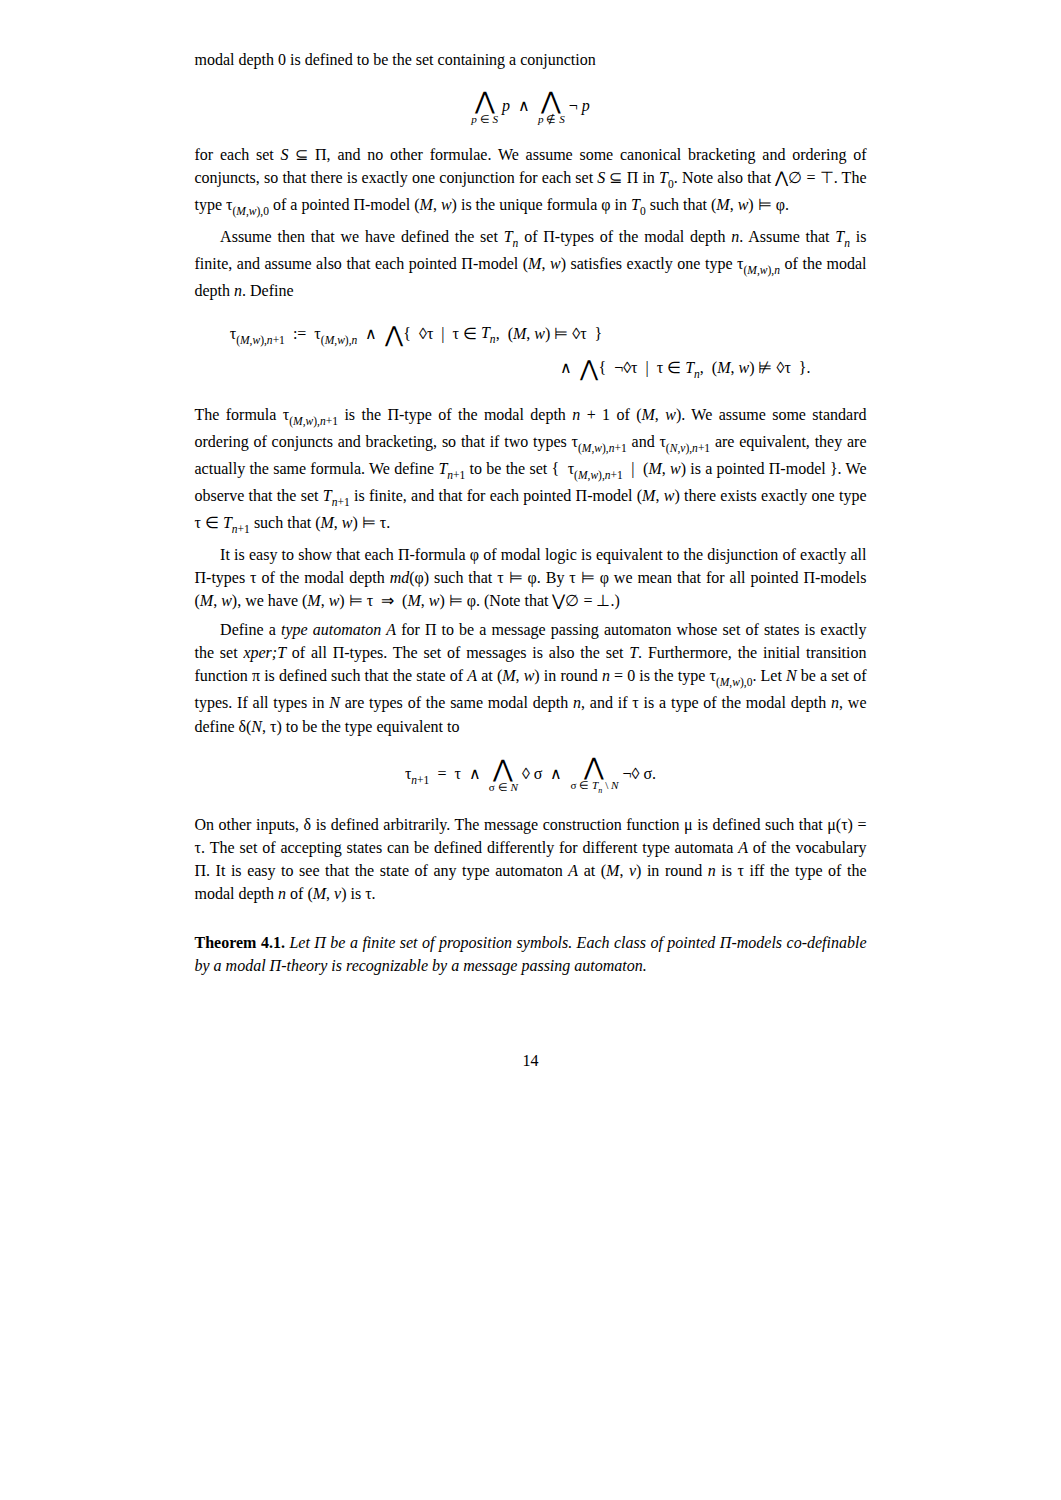modal depth 0 is defined to be the set containing a conjunction
⋀p ∈ S p ∧ ⋀p ∉ S ¬ p
for each set S ⊆ Π, and no other formulae. We assume some canonical bracketing and ordering of conjuncts, so that there is exactly one conjunction for each set S ⊆ Π in T 0. Note also that ⋀∅ = ⊤. The type τ(M,w),0 of a pointed Π-model (M, w) is the unique formula φ in T 0 such that (M, w) ⊨ φ.
Assume then that we have defined the set Tn of Π-types of the modal depth n. Assume that Tn is finite, and assume also that each pointed Π-model (M, w) satisfies exactly one type τ(M,w),n of the modal depth n. Define
τ(M,w),n+1 := τ(M,w),n ∧ ⋀{ ◊τ | τ ∈ Tn, (M, w) ⊨ ◊τ } ∧ ⋀{ ¬◊τ | τ ∈ Tn, (M, w) ⊭ ◊τ }.
The formula τ(M,w),n+1 is the Π-type of the modal depth n + 1 of (M, w). We assume some standard ordering of conjuncts and bracketing, so that if two types τ(M,w),n+1 and τ(N,v),n+1 are equivalent, they are actually the same formula. We define Tn+1 to be the set { τ(M,w),n+1 | (M, w) is a pointed Π-model }. We observe that the set Tn+1 is finite, and that for each pointed Π-model (M, w) there exists exactly one type τ ∈ Tn+1 such that (M, w) ⊨ τ.
It is easy to show that each Π-formula φ of modal logic is equivalent to the disjunction of exactly all Π-types τ of the modal depth md(φ) such that τ ⊨ φ. By τ ⊨ φ we mean that for all pointed Π-models (M, w), we have (M, w) ⊨ τ ⇒ (M, w) ⊨ φ. (Note that ⋁∅ = ⊥.)
Define a type automaton A for Π to be a message passing automaton whose set of states is exactly the set xper; T of all Π-types. The set of messages is also the set T. Furthermore, the initial transition function π is defined such that the state of A at (M, w) in round n = 0 is the type τ(M,w),0. Let N be a set of types. If all types in N are types of the same modal depth n, and if τ is a type of the modal depth n, we define δ(N, τ) to be the type equivalent to
τn+1 = τ ∧ ⋀σ ∈ N ◊ σ ∧ ⋀σ ∈ Tn \ N ¬◊ σ.
On other inputs, δ is defined arbitrarily. The message construction function μ is defined such that μ(τ) = τ. The set of accepting states can be defined differently for different type automata A of the vocabulary Π. It is easy to see that the state of any type automaton A at (M, v) in round n is τ iff the type of the modal depth n of (M, v) is τ.
Theorem 4.1. Let Π be a finite set of proposition symbols. Each class of pointed Π-models co-definable by a modal Π-theory is recognizable by a message passing automaton.
14